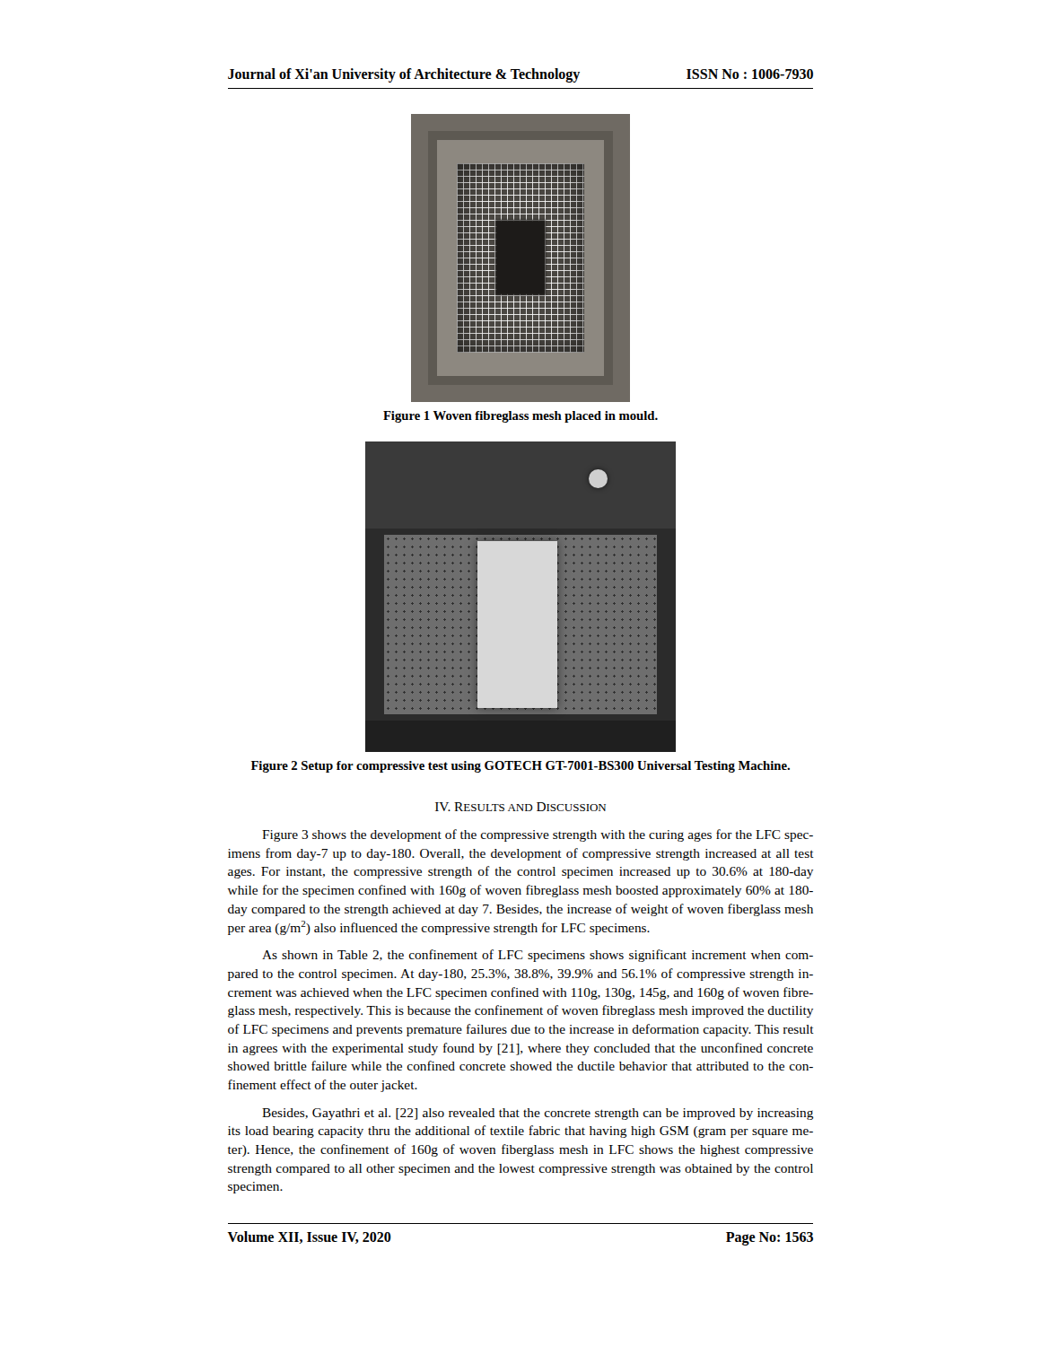Journal of Xi'an University of Architecture & Technology
ISSN No : 1006-7930
Figure 1 Woven fibreglass mesh placed in mould.
Figure 2 Setup for compressive test using GOTECH GT-7001-BS300 Universal Testing Machine.
IV. RESULTS AND DISCUSSION
Figure 3 shows the development of the compressive strength with the curing ages for the LFC specimens from day-7 up to day-180. Overall, the development of compressive strength increased at all test ages. For instant, the compressive strength of the control specimen increased up to 30.6% at 180-day while for the specimen confined with 160g of woven fibreglass mesh boosted approximately 60% at 180-day compared to the strength achieved at day 7. Besides, the increase of weight of woven fiberglass mesh per area (g/m2) also influenced the compressive strength for LFC specimens.
As shown in Table 2, the confinement of LFC specimens shows significant increment when compared to the control specimen. At day-180, 25.3%, 38.8%, 39.9% and 56.1% of compressive strength increment was achieved when the LFC specimen confined with 110g, 130g, 145g, and 160g of woven fibreglass mesh, respectively. This is because the confinement of woven fibreglass mesh improved the ductility of LFC specimens and prevents premature failures due to the increase in deformation capacity. This result in agrees with the experimental study found by [21], where they concluded that the unconfined concrete showed brittle failure while the confined concrete showed the ductile behavior that attributed to the confinement effect of the outer jacket.
Besides, Gayathri et al. [22] also revealed that the concrete strength can be improved by increasing its load bearing capacity thru the additional of textile fabric that having high GSM (gram per square meter). Hence, the confinement of 160g of woven fiberglass mesh in LFC shows the highest compressive strength compared to all other specimen and the lowest compressive strength was obtained by the control specimen.
Volume XII, Issue IV, 2020
Page No: 1563